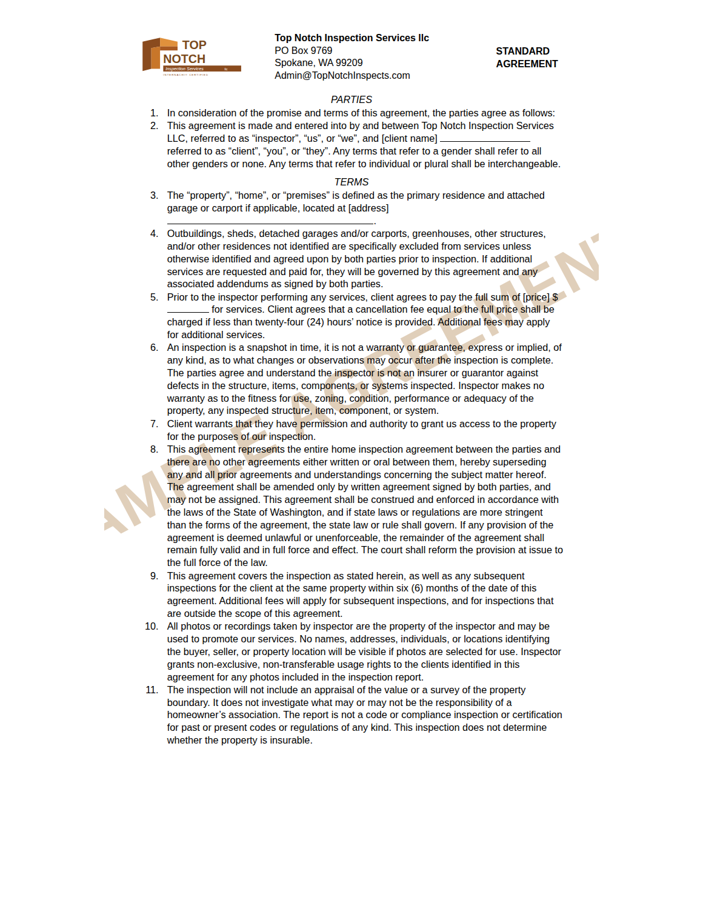SAMPLE AGREEMENT ONLY
TOP NOTCH Inspection Services llc INTERNACHI® CERTIFIED
Top Notch Inspection Services llc
PO Box 9769
Spokane, WA 99209
Admin@TopNotchInspects.com
STANDARD
AGREEMENT
PARTIES
In consideration of the promise and terms of this agreement, the parties agree as follows:
This agreement is made and entered into by and between Top Notch Inspection Services LLC, referred to as “inspector”, “us”, or “we”, and [client name] referred to as “client”, “you”, or “they”. Any terms that refer to a gender shall refer to all other genders or none. Any terms that refer to individual or plural shall be interchangeable.
TERMS
The “property”, “home”, or “premises” is defined as the primary residence and attached garage or carport if applicable, located at [address] .
Outbuildings, sheds, detached garages and/or carports, greenhouses, other structures, and/or other residences not identified are specifically excluded from services unless otherwise identified and agreed upon by both parties prior to inspection. If additional services are requested and paid for, they will be governed by this agreement and any associated addendums as signed by both parties.
Prior to the inspector performing any services, client agrees to pay the full sum of [price] $ for services. Client agrees that a cancellation fee equal to the full price shall be charged if less than twenty-four (24) hours’ notice is provided. Additional fees may apply for additional services.
An inspection is a snapshot in time, it is not a warranty or guarantee, express or implied, of any kind, as to what changes or observations may occur after the inspection is complete. The parties agree and understand the inspector is not an insurer or guarantor against defects in the structure, items, components, or systems inspected. Inspector makes no warranty as to the fitness for use, zoning, condition, performance or adequacy of the property, any inspected structure, item, component, or system.
Client warrants that they have permission and authority to grant us access to the property for the purposes of our inspection.
This agreement represents the entire home inspection agreement between the parties and there are no other agreements either written or oral between them, hereby superseding any and all prior agreements and understandings concerning the subject matter hereof. The agreement shall be amended only by written agreement signed by both parties, and may not be assigned. This agreement shall be construed and enforced in accordance with the laws of the State of Washington, and if state laws or regulations are more stringent than the forms of the agreement, the state law or rule shall govern. If any provision of the agreement is deemed unlawful or unenforceable, the remainder of the agreement shall remain fully valid and in full force and effect. The court shall reform the provision at issue to the full force of the law.
This agreement covers the inspection as stated herein, as well as any subsequent inspections for the client at the same property within six (6) months of the date of this agreement. Additional fees will apply for subsequent inspections, and for inspections that are outside the scope of this agreement.
All photos or recordings taken by inspector are the property of the inspector and may be used to promote our services. No names, addresses, individuals, or locations identifying the buyer, seller, or property location will be visible if photos are selected for use. Inspector grants non-exclusive, non-transferable usage rights to the clients identified in this agreement for any photos included in the inspection report.
The inspection will not include an appraisal of the value or a survey of the property boundary. It does not investigate what may or may not be the responsibility of a homeowner’s association. The report is not a code or compliance inspection or certification for past or present codes or regulations of any kind. This inspection does not determine whether the property is insurable.